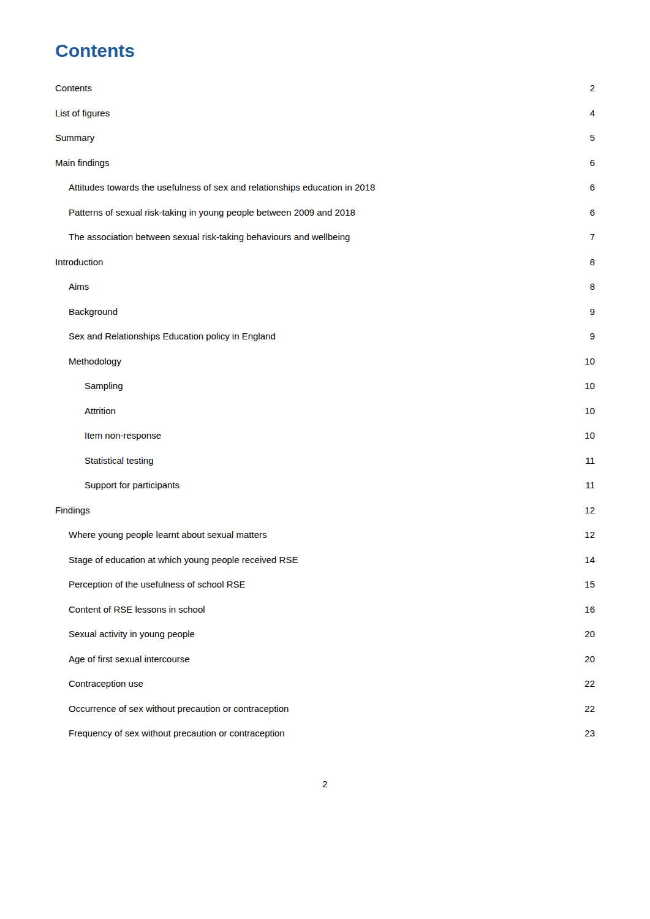Contents
Contents 2
List of figures 4
Summary 5
Main findings 6
Attitudes towards the usefulness of sex and relationships education in 20186
Patterns of sexual risk-taking in young people between 2009 and 20186
The association between sexual risk-taking behaviours and wellbeing 7
Introduction 8
Aims 8
Background 9
Sex and Relationships Education policy in England 9
Methodology 10
Sampling 10
Attrition 10
Item non-response 10
Statistical testing 11
Support for participants 11
Findings 12
Where young people learnt about sexual matters 12
Stage of education at which young people received RSE 14
Perception of the usefulness of school RSE 15
Content of RSE lessons in school 16
Sexual activity in young people 20
Age of first sexual intercourse 20
Contraception use 22
Occurrence of sex without precaution or contraception 22
Frequency of sex without precaution or contraception 23
2